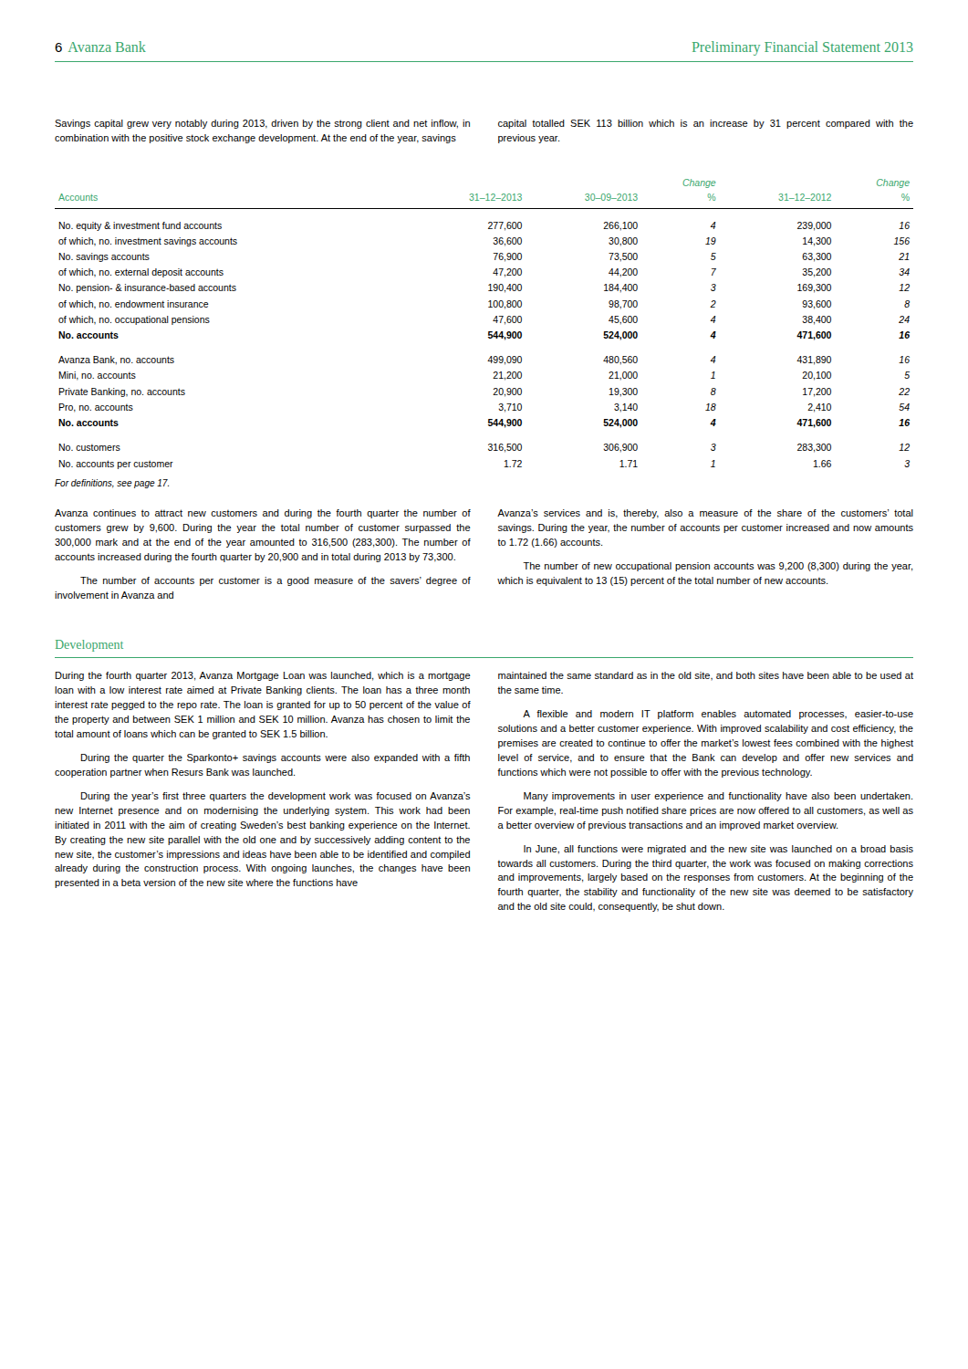6 Avanza Bank
Preliminary Financial Statement 2013
Savings capital grew very notably during 2013, driven by the strong client and net inflow, in combination with the positive stock exchange development. At the end of the year, savings
capital totalled SEK 113 billion which is an increase by 31 percent compared with the previous year.
| | | | Change | | Change |
| --- | --- | --- | --- | --- | --- |
| Accounts | 31–12–2013 | 30–09–2013 | % | 31–12–2012 | % |
| No. equity & investment fund accounts | 277,600 | 266,100 | 4 | 239,000 | 16 |
| of which, no. investment savings accounts | 36,600 | 30,800 | 19 | 14,300 | 156 |
| No. savings accounts | 76,900 | 73,500 | 5 | 63,300 | 21 |
| of which, no. external deposit accounts | 47,200 | 44,200 | 7 | 35,200 | 34 |
| No. pension- & insurance-based accounts | 190,400 | 184,400 | 3 | 169,300 | 12 |
| of which, no. endowment insurance | 100,800 | 98,700 | 2 | 93,600 | 8 |
| of which, no. occupational pensions | 47,600 | 45,600 | 4 | 38,400 | 24 |
| No. accounts | 544,900 | 524,000 | 4 | 471,600 | 16 |
| Avanza Bank, no. accounts | 499,090 | 480,560 | 4 | 431,890 | 16 |
| Mini, no. accounts | 21,200 | 21,000 | 1 | 20,100 | 5 |
| Private Banking, no. accounts | 20,900 | 19,300 | 8 | 17,200 | 22 |
| Pro, no. accounts | 3,710 | 3,140 | 18 | 2,410 | 54 |
| No. accounts | 544,900 | 524,000 | 4 | 471,600 | 16 |
| No. customers | 316,500 | 306,900 | 3 | 283,300 | 12 |
| No. accounts per customer | 1.72 | 1.71 | 1 | 1.66 | 3 |
For definitions, see page 17.
Avanza continues to attract new customers and during the fourth quarter the number of customers grew by 9,600. During the year the total number of customer surpassed the 300,000 mark and at the end of the year amounted to 316,500 (283,300). The number of accounts increased during the fourth quarter by 20,900 and in total during 2013 by 73,300.
The number of accounts per customer is a good measure of the savers’ degree of involvement in Avanza and
Avanza’s services and is, thereby, also a measure of the share of the customers’ total savings. During the year, the number of accounts per customer increased and now amounts to 1.72 (1.66) accounts.
The number of new occupational pension accounts was 9,200 (8,300) during the year, which is equivalent to 13 (15) percent of the total number of new accounts.
Development
During the fourth quarter 2013, Avanza Mortgage Loan was launched, which is a mortgage loan with a low interest rate aimed at Private Banking clients. The loan has a three month interest rate pegged to the repo rate. The loan is granted for up to 50 percent of the value of the property and between SEK 1 million and SEK 10 million. Avanza has chosen to limit the total amount of loans which can be granted to SEK 1.5 billion.
During the quarter the Sparkonto+ savings accounts were also expanded with a fifth cooperation partner when Resurs Bank was launched.
During the year’s first three quarters the development work was focused on Avanza’s new Internet presence and on modernising the underlying system. This work had been initiated in 2011 with the aim of creating Sweden’s best banking experience on the Internet. By creating the new site parallel with the old one and by successively adding content to the new site, the customer’s impressions and ideas have been able to be identified and compiled already during the construction process. With ongoing launches, the changes have been presented in a beta version of the new site where the functions have
maintained the same standard as in the old site, and both sites have been able to be used at the same time.
A flexible and modern IT platform enables automated processes, easier-to-use solutions and a better customer experience. With improved scalability and cost efficiency, the premises are created to continue to offer the market’s lowest fees combined with the highest level of service, and to ensure that the Bank can develop and offer new services and functions which were not possible to offer with the previous technology.
Many improvements in user experience and functionality have also been undertaken. For example, real-time push notified share prices are now offered to all customers, as well as a better overview of previous transactions and an improved market overview.
In June, all functions were migrated and the new site was launched on a broad basis towards all customers. During the third quarter, the work was focused on making corrections and improvements, largely based on the responses from customers. At the beginning of the fourth quarter, the stability and functionality of the new site was deemed to be satisfactory and the old site could, consequently, be shut down.